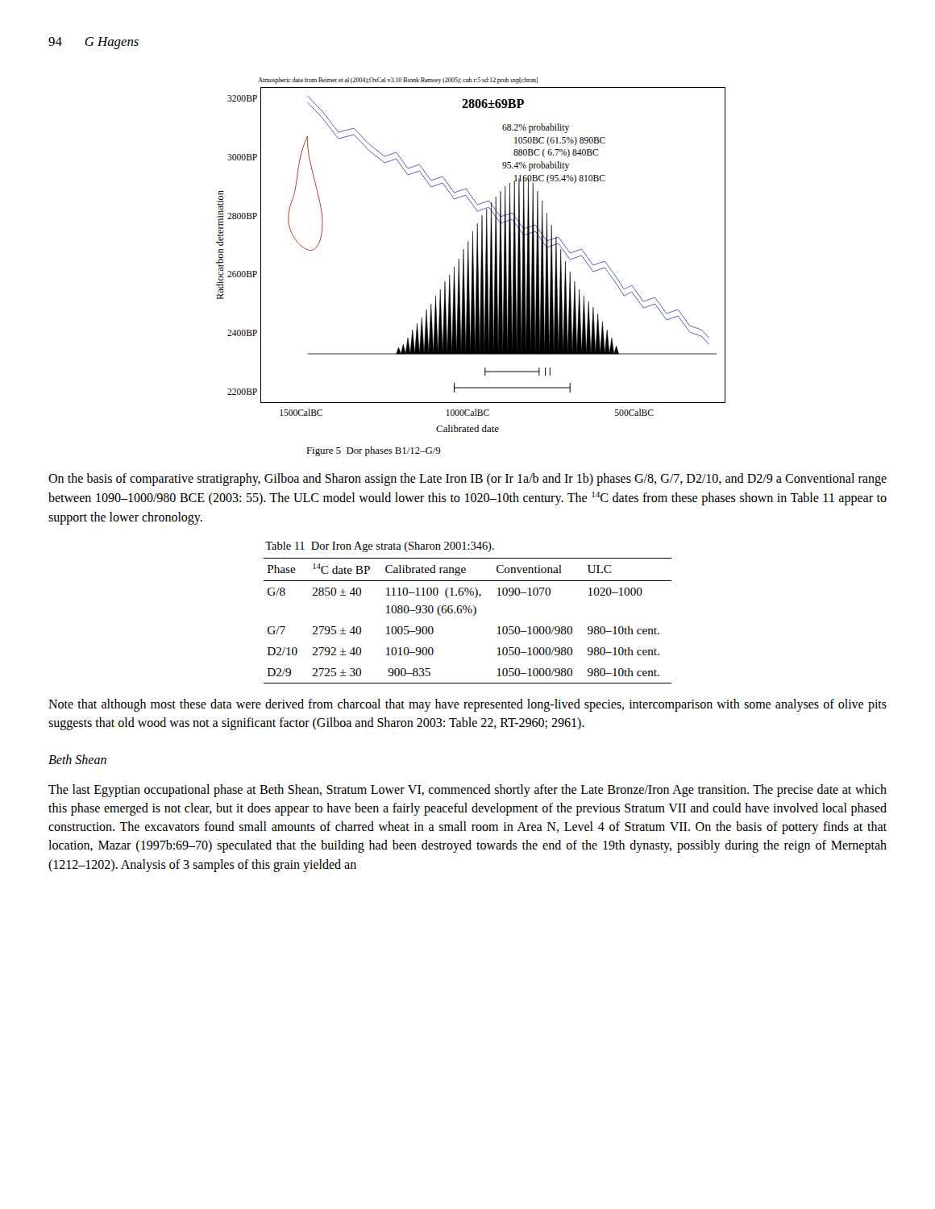94 G Hagens
Atmospheric data from Reimer et al (2004);OxCal v3.10 Bronk Ramsey (2005); cub r:5 sd:12 prob usp[chron]
Radiocarbon determination
3200BP
3000BP
2800BP
2600BP
2400BP
2200BP
2806±69BP
68.2% probability 1050BC (61.5%) 890BC 880BC ( 6.7%) 840BC 95.4% probability 1160BC (95.4%) 810BC
1500CalBC 1000CalBC 500CalBC
Calibrated date
Figure 5 Dor phases B1/12–G/9
On the basis of comparative stratigraphy, Gilboa and Sharon assign the Late Iron IB (or Ir 1a/b and Ir 1b) phases G/8, G/7, D2/10, and D2/9 a Conventional range between 1090–1000/980 BCE (2003: 55). The ULC model would lower this to 1020–10th century. The 14C dates from these phases shown in Table 11 appear to support the lower chronology.
Table 11 Dor Iron Age strata (Sharon 2001:346).
| Phase | 14 C date BP | Calibrated range | Conventional | ULC |
| --- | --- | --- | --- | --- |
| G/8 | 2850 ± 40 | 1110–1100 (1.6%), 1080–930 (66.6%) | 1090–1070 | 1020–1000 |
| G/7 | 2795 ± 40 | 1005–900 | 1050–1000/980 | 980–10th cent. |
| D2/10 | 2792 ± 40 | 1010–900 | 1050–1000/980 | 980–10th cent. |
| D2/9 | 2725 ± 30 | 900–835 | 1050–1000/980 | 980–10th cent. |
Note that although most these data were derived from charcoal that may have represented long-lived species, intercomparison with some analyses of olive pits suggests that old wood was not a significant factor (Gilboa and Sharon 2003: Table 22, RT-2960; 2961).
Beth Shean
The last Egyptian occupational phase at Beth Shean, Stratum Lower VI, commenced shortly after the Late Bronze/Iron Age transition. The precise date at which this phase emerged is not clear, but it does appear to have been a fairly peaceful development of the previous Stratum VII and could have involved local phased construction. The excavators found small amounts of charred wheat in a small room in Area N, Level 4 of Stratum VII. On the basis of pottery finds at that location, Mazar (1997b:69–70) speculated that the building had been destroyed towards the end of the 19th dynasty, possibly during the reign of Merneptah (1212–1202). Analysis of 3 samples of this grain yielded an